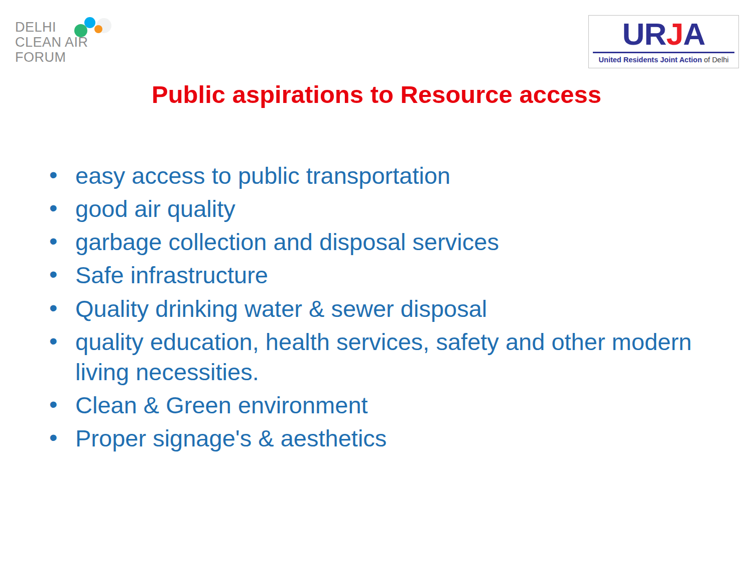DELHI
CLEAN AIR
FORUM
URJA
United Residents Joint Action of Delhi
Public aspirations to Resource access
easy access to public transportation
good air quality
garbage collection and disposal services
Safe infrastructure
Quality drinking water & sewer disposal
quality education, health services, safety and other modern living necessities.
Clean & Green environment
Proper signage's & aesthetics